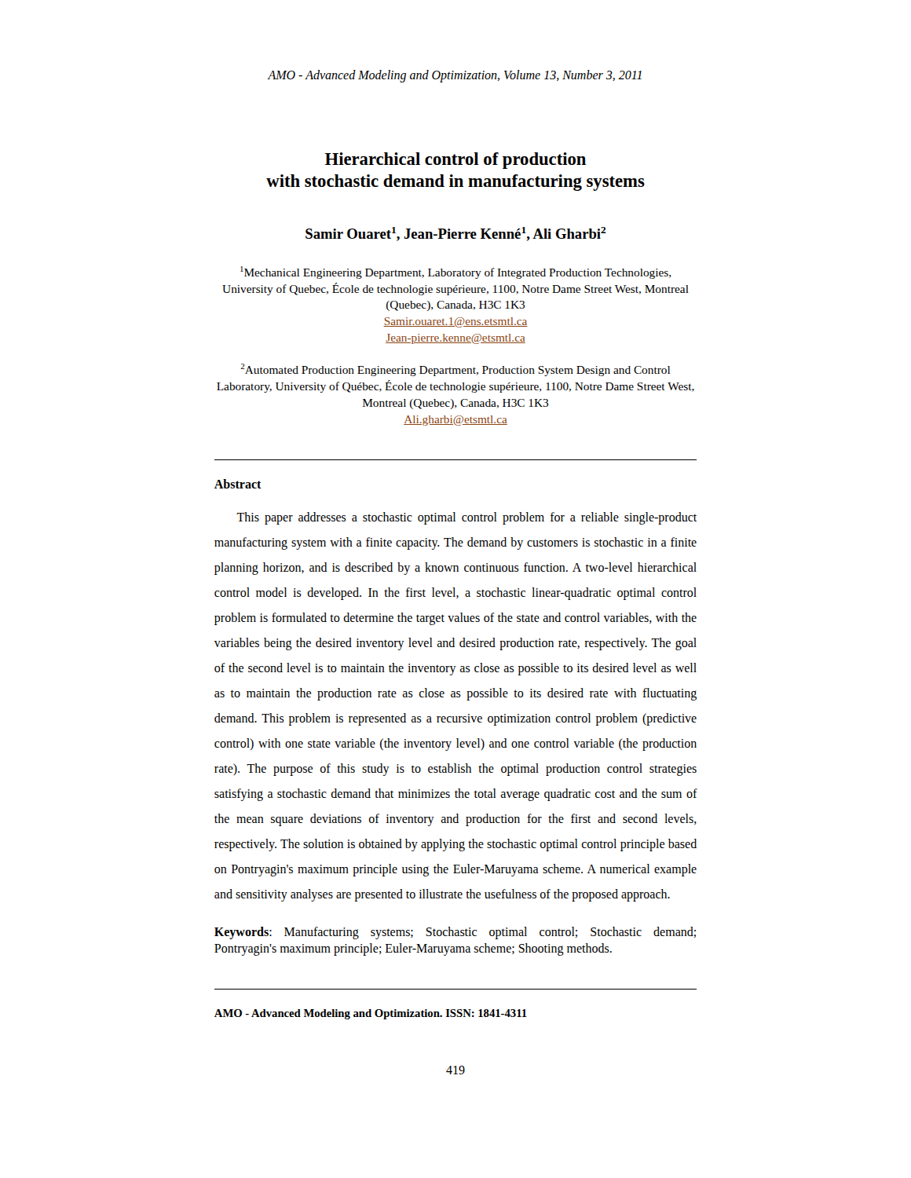AMO - Advanced Modeling and Optimization, Volume 13, Number 3, 2011
Hierarchical control of production
with stochastic demand in manufacturing systems
Samir Ouaret1, Jean-Pierre Kenné1, Ali Gharbi2
1Mechanical Engineering Department, Laboratory of Integrated Production Technologies, University of Quebec, École de technologie supérieure, 1100, Notre Dame Street West, Montreal (Quebec), Canada, H3C 1K3
Samir.ouaret.1@ens.etsmtl.ca
Jean-pierre.kenne@etsmtl.ca
2Automated Production Engineering Department, Production System Design and Control Laboratory, University of Québec, École de technologie supérieure, 1100, Notre Dame Street West, Montreal (Quebec), Canada, H3C 1K3
Ali.gharbi@etsmtl.ca
Abstract
This paper addresses a stochastic optimal control problem for a reliable single-product manufacturing system with a finite capacity. The demand by customers is stochastic in a finite planning horizon, and is described by a known continuous function. A two-level hierarchical control model is developed. In the first level, a stochastic linear-quadratic optimal control problem is formulated to determine the target values of the state and control variables, with the variables being the desired inventory level and desired production rate, respectively. The goal of the second level is to maintain the inventory as close as possible to its desired level as well as to maintain the production rate as close as possible to its desired rate with fluctuating demand. This problem is represented as a recursive optimization control problem (predictive control) with one state variable (the inventory level) and one control variable (the production rate). The purpose of this study is to establish the optimal production control strategies satisfying a stochastic demand that minimizes the total average quadratic cost and the sum of the mean square deviations of inventory and production for the first and second levels, respectively. The solution is obtained by applying the stochastic optimal control principle based on Pontryagin's maximum principle using the Euler-Maruyama scheme. A numerical example and sensitivity analyses are presented to illustrate the usefulness of the proposed approach.
Keywords: Manufacturing systems; Stochastic optimal control; Stochastic demand; Pontryagin's maximum principle; Euler-Maruyama scheme; Shooting methods.
AMO - Advanced Modeling and Optimization. ISSN: 1841-4311
419